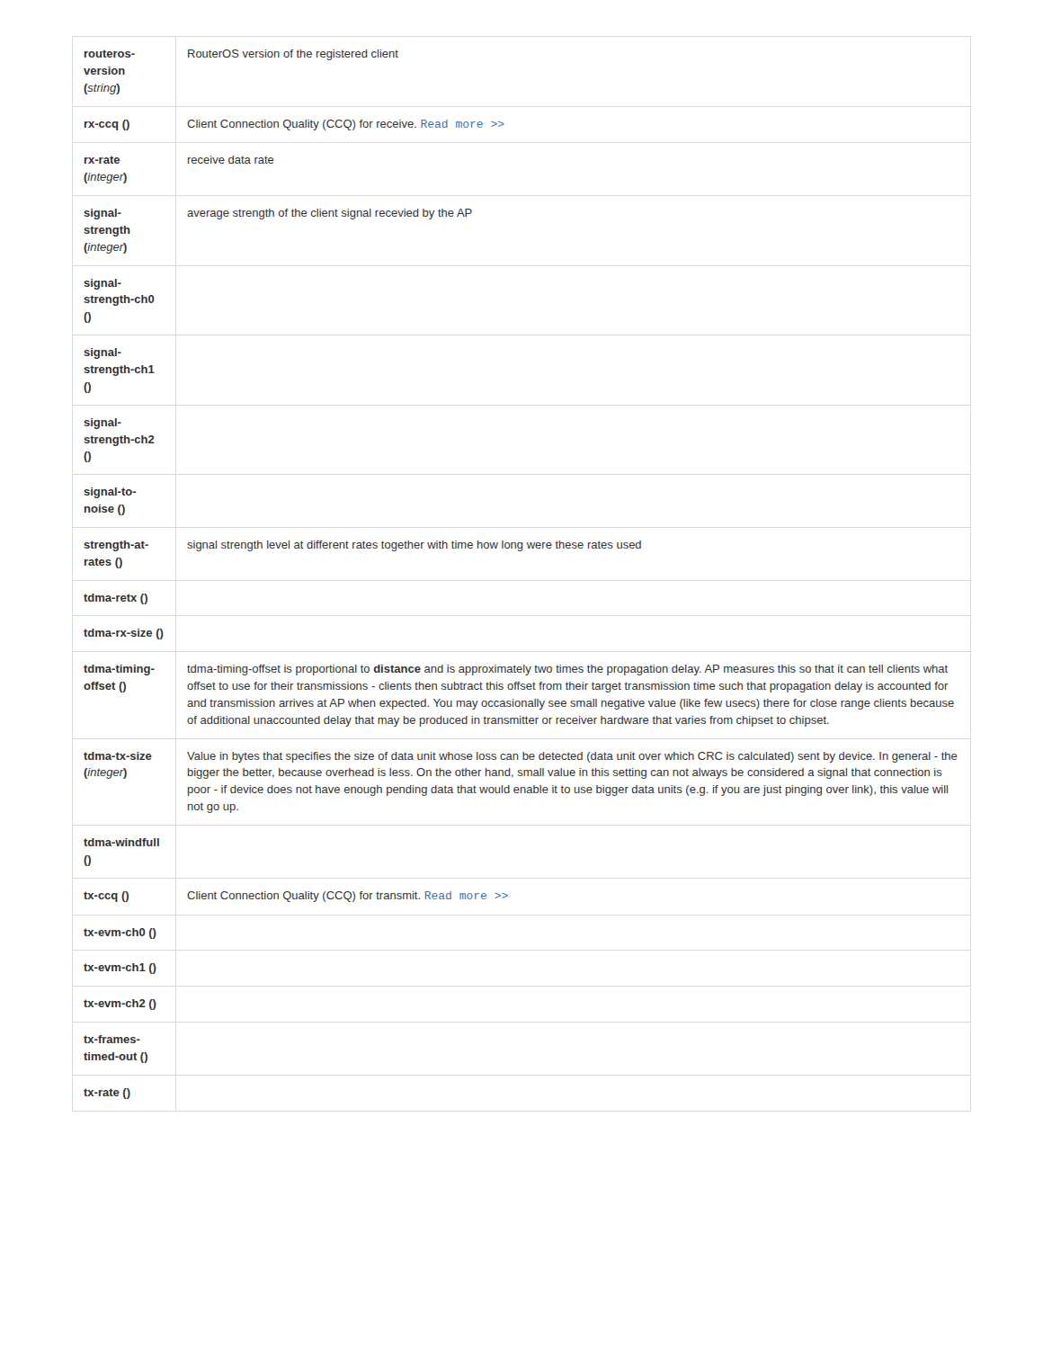| routeros-version ( string ) | RouterOS version of the registered client |
| rx-ccq () | Client Connection Quality (CCQ) for receive. Read more >> |
| rx-rate ( integer ) | receive data rate |
| signal-strength ( integer ) | average strength of the client signal recevied by the AP |
| signal-strength-ch0 () | |
| signal-strength-ch1 () | |
| signal-strength-ch2 () | |
| signal-to-noise () | |
| strength-at-rates () | signal strength level at different rates together with time how long were these rates used |
| tdma-retx () | |
| tdma-rx-size () | |
| tdma-timing-offset () | tdma-timing-offset is proportional to distance and is approximately two times the propagation delay. AP measures this so that it can tell clients what offset to use for their transmissions - clients then subtract this offset from their target transmission time such that propagation delay is accounted for and transmission arrives at AP when expected. You may occasionally see small negative value (like few usecs) there for close range clients because of additional unaccounted delay that may be produced in transmitter or receiver hardware that varies from chipset to chipset. |
| tdma-tx-size ( integer ) | Value in bytes that specifies the size of data unit whose loss can be detected (data unit over which CRC is calculated) sent by device. In general - the bigger the better, because overhead is less. On the other hand, small value in this setting can not always be considered a signal that connection is poor - if device does not have enough pending data that would enable it to use bigger data units (e.g. if you are just pinging over link), this value will not go up. |
| tdma-windfull () | |
| tx-ccq () | Client Connection Quality (CCQ) for transmit. Read more >> |
| tx-evm-ch0 () | |
| tx-evm-ch1 () | |
| tx-evm-ch2 () | |
| tx-frames-timed-out () | |
| tx-rate () | |